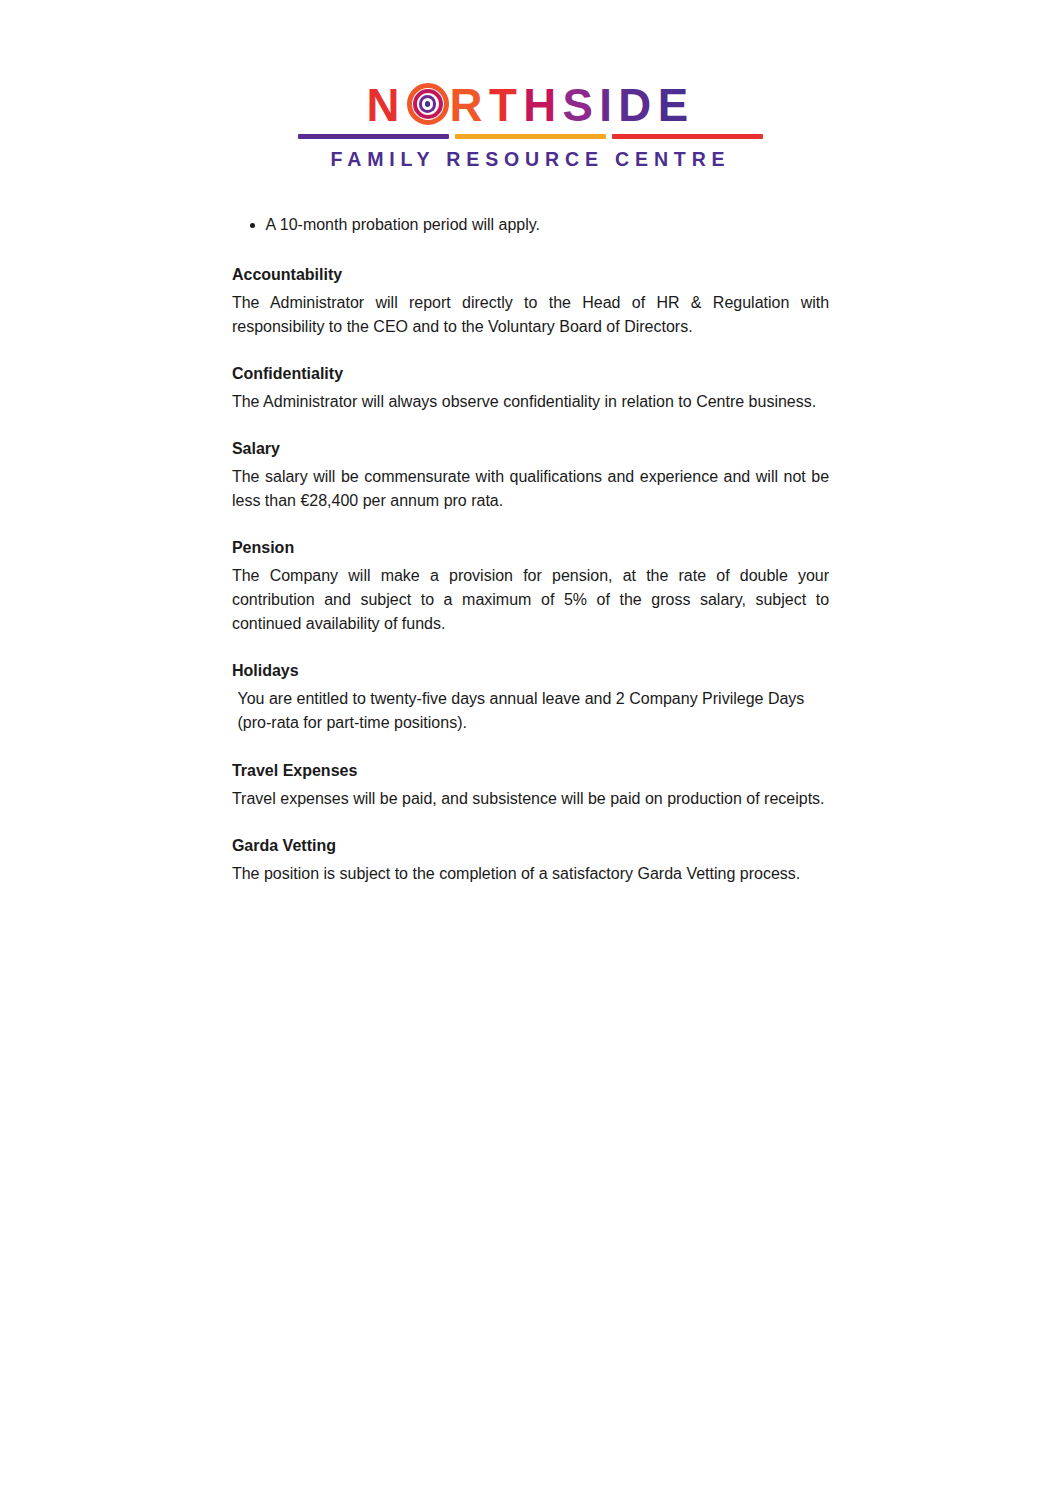N RTHSIDE
FAMILY RESOURCE CENTRE
A 10-month probation period will apply.
Accountability
The Administrator will report directly to the Head of HR & Regulation with responsibility to the CEO and to the Voluntary Board of Directors.
Confidentiality
The Administrator will always observe confidentiality in relation to Centre business.
Salary
The salary will be commensurate with qualifications and experience and will not be less than €28,400 per annum pro rata.
Pension
The Company will make a provision for pension, at the rate of double your contribution and subject to a maximum of 5% of the gross salary, subject to continued availability of funds.
Holidays
You are entitled to twenty-five days annual leave and 2 Company Privilege Days
(pro-rata for part-time positions).
Travel Expenses
Travel expenses will be paid, and subsistence will be paid on production of receipts.
Garda Vetting
The position is subject to the completion of a satisfactory Garda Vetting process.